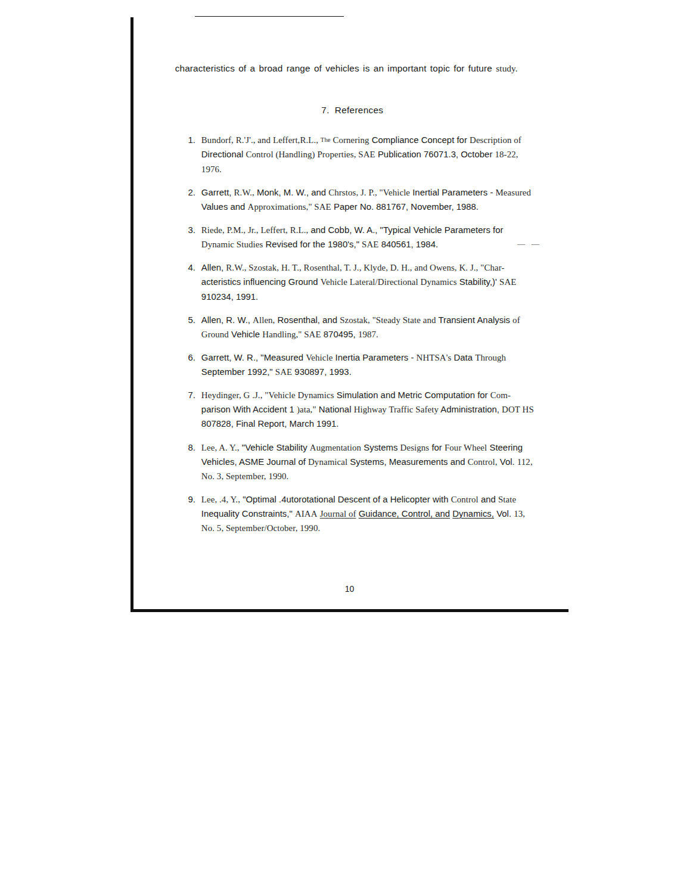characteristics of a broad range of vehicles is an important topic for future study.
7. References
Bundorf, R.'J'., and Leffert,R.L., The Cornering Compliance Concept for Description of Directional Control (Handling) Properties, SAE Publication 76071.3, October 18-22, 1976.
Garrett, R.W., Monk, M. W., and Chrstos, J. P., "Vehicle Inertial Parameters - Measured Values and Approximations," SAE Paper No. 881767, November, 1988.
Riede, P.M., Jr., Leffert, R.L., and Cobb, W. A., "Typical Vehicle Parameters for Dynamic Studies Revised for the 1980's," SAE 840561, 1984.— —
Allen, R.W., Szostak, H. T., Rosenthal, T. J., Klyde, D. H., and Owens, K. J., "Char-acteristics influencing Ground Vehicle Lateral/Directional Dynamics Stability,)' SAE 910234, 1991.
Allen, R. W., Allen, Rosenthal, and Szostak, "Steady State and Transient Analysis of Ground Vehicle Handling," SAE 870495, 1987.
Garrett, W. R., "Measured Vehicle Inertia Parameters - NHTSA's Data Through September 1992," SAE 930897, 1993.
Heydinger, G .J., "Vehicle Dynamics Simulation and Metric Computation for Com-parison With Accident 1 )ata," National Highway Traffic Safety Administration, DOT HS 807828, Final Report, March 1991.
Lee, A. Y., "Vehicle Stability Augmentation Systems Designs for Four Wheel Steering Vehicles, ASME Journal of Dynamical Systems, Measurements and Control, Vol. 112, No. 3, September, 1990.
Lee, .4, Y., "Optimal .4utorotational Descent of a Helicopter with Control and State Inequality Constraints," AIAA Journal of Guidance, Control, and Dynamics, Vol. 13, No. 5, September/October, 1990.
10